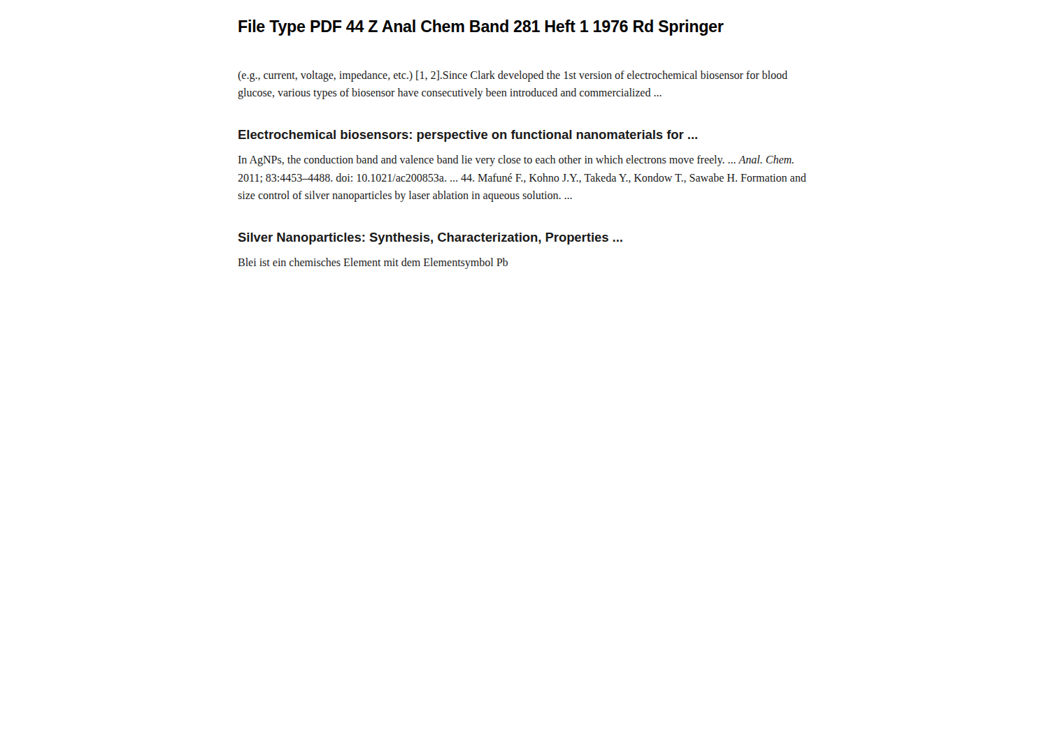File Type PDF 44 Z Anal Chem Band 281 Heft 1 1976 Rd Springer
(e.g., current, voltage, impedance, etc.) [1, 2].Since Clark developed the 1st version of electrochemical biosensor for blood glucose, various types of biosensor have consecutively been introduced and commercialized ...
Electrochemical biosensors: perspective on functional nanomaterials for ...
In AgNPs, the conduction band and valence band lie very close to each other in which electrons move freely. ... Anal. Chem. 2011; 83:4453–4488. doi: 10.1021/ac200853a. ... 44. Mafuné F., Kohno J.Y., Takeda Y., Kondow T., Sawabe H. Formation and size control of silver nanoparticles by laser ablation in aqueous solution. ...
Silver Nanoparticles: Synthesis, Characterization, Properties ...
Blei ist ein chemisches Element mit dem Elementsymbol Pb